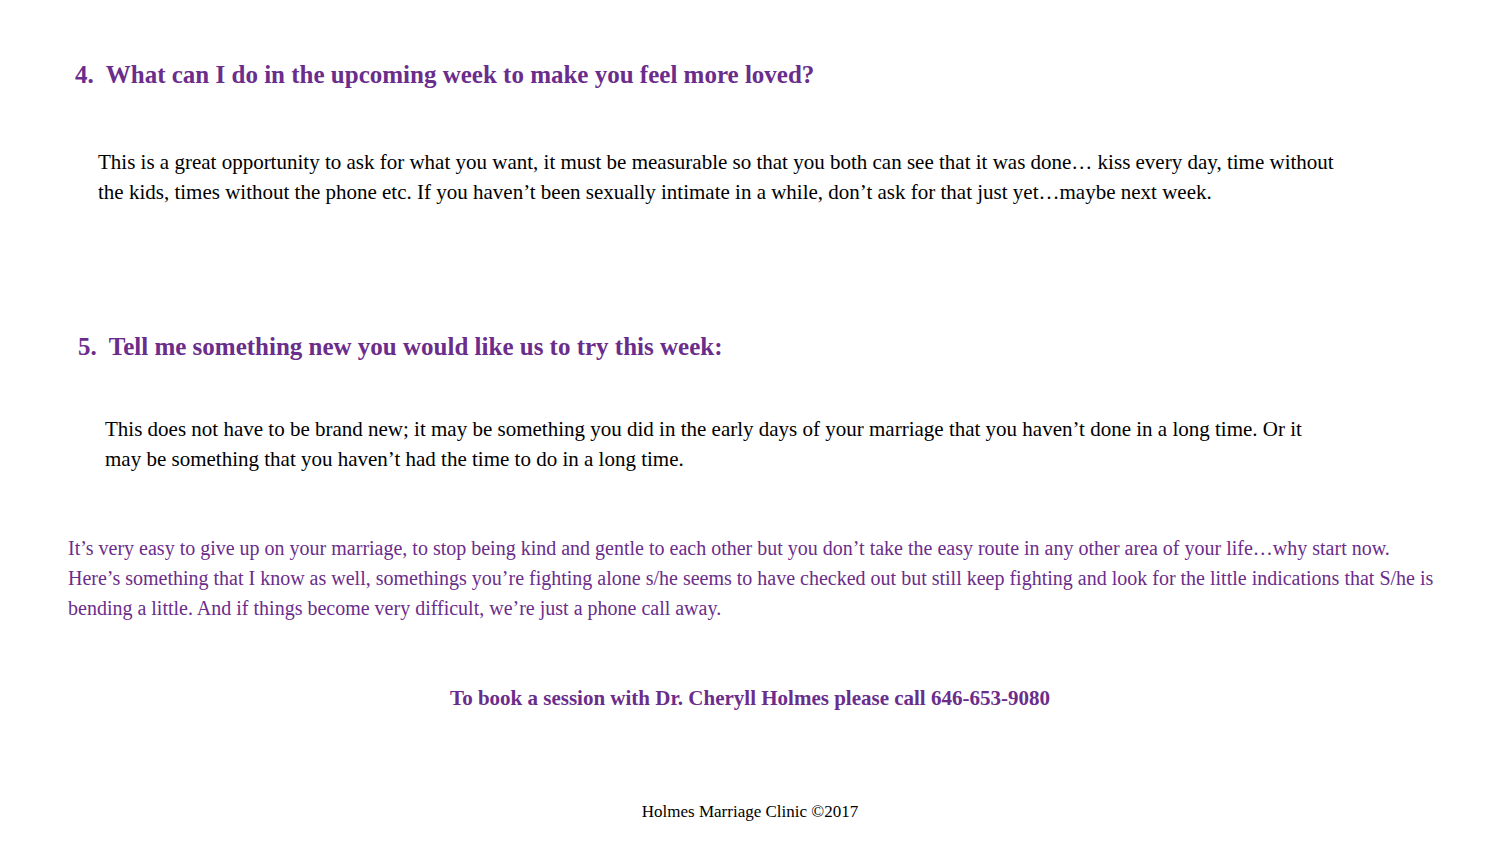4. What can I do in the upcoming week to make you feel more loved?
This is a great opportunity to ask for what you want, it must be measurable so that you both can see that it was done… kiss every day, time without the kids, times without the phone etc. If you haven’t been sexually intimate in a while, don’t ask for that just yet…maybe next week.
5. Tell me something new you would like us to try this week:
This does not have to be brand new; it may be something you did in the early days of your marriage that you haven’t done in a long time. Or it may be something that you haven’t had the time to do in a long time.
It’s very easy to give up on your marriage, to stop being kind and gentle to each other but you don’t take the easy route in any other area of your life…why start now. Here’s something that I know as well, somethings you’re fighting alone s/he seems to have checked out but still keep fighting and look for the little indications that S/he is bending a little. And if things become very difficult, we’re just a phone call away.
To book a session with Dr. Cheryll Holmes please call 646-653-9080
Holmes Marriage Clinic ©2017